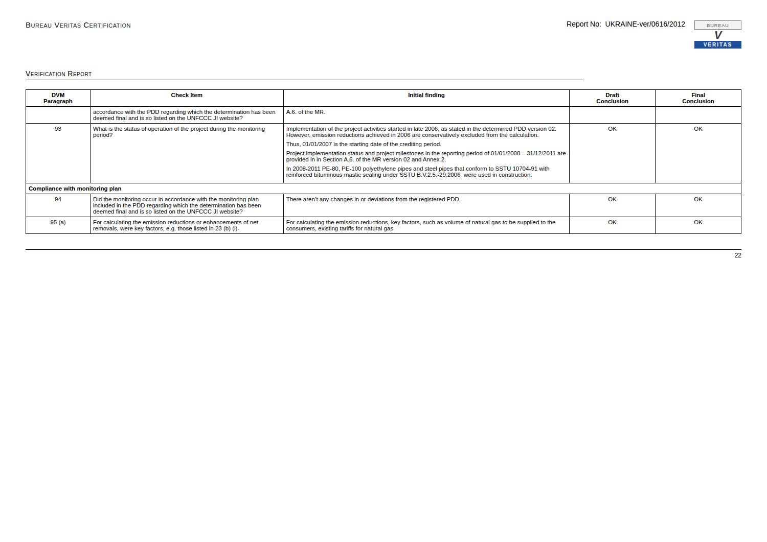Bureau Veritas Certification
Report No: UKRAINE-ver/0616/2012
BUREAU
V
VERITAS
Verification Report
| DVM Paragraph | Check Item | Initial finding | Draft Conclusion | Final Conclusion |
| --- | --- | --- | --- | --- |
| | accordance with the PDD regarding which the determination has been deemed final and is so listed on the UNFCCC JI website? | A.6. of the MR. | | |
| 93 | What is the status of operation of the project during the monitoring period? | Implementation of the project activities started in late 2006, as stated in the determined PDD version 02. However, emission reductions achieved in 2006 are conservatively excluded from the calculation. Thus, 01/01/2007 is the starting date of the crediting period. Project implementation status and project milestones in the reporting period of 01/01/2008 – 31/12/2011 are provided in in Section A.6. of the MR version 02 and Annex 2. In 2008-2011 PE-80, PE-100 polyethylene pipes and steel pipes that conform to SSTU 10704-91 with reinforced bituminous mastic sealing under SSTU B.V.2.5.-29:2006 were used in construction. | OK | OK |
| Compliance with monitoring plan |
| 94 | Did the monitoring occur in accordance with the monitoring plan included in the PDD regarding which the determination has been deemed final and is so listed on the UNFCCC JI website? | There aren’t any changes in or deviations from the registered PDD. | OK | OK |
| 95 (a) | For calculating the emission reductions or enhancements of net removals, were key factors, e.g. those listed in 23 (b) (i)- | For calculating the emission reductions, key factors, such as volume of natural gas to be supplied to the consumers, existing tariffs for natural gas | OK | OK |
22